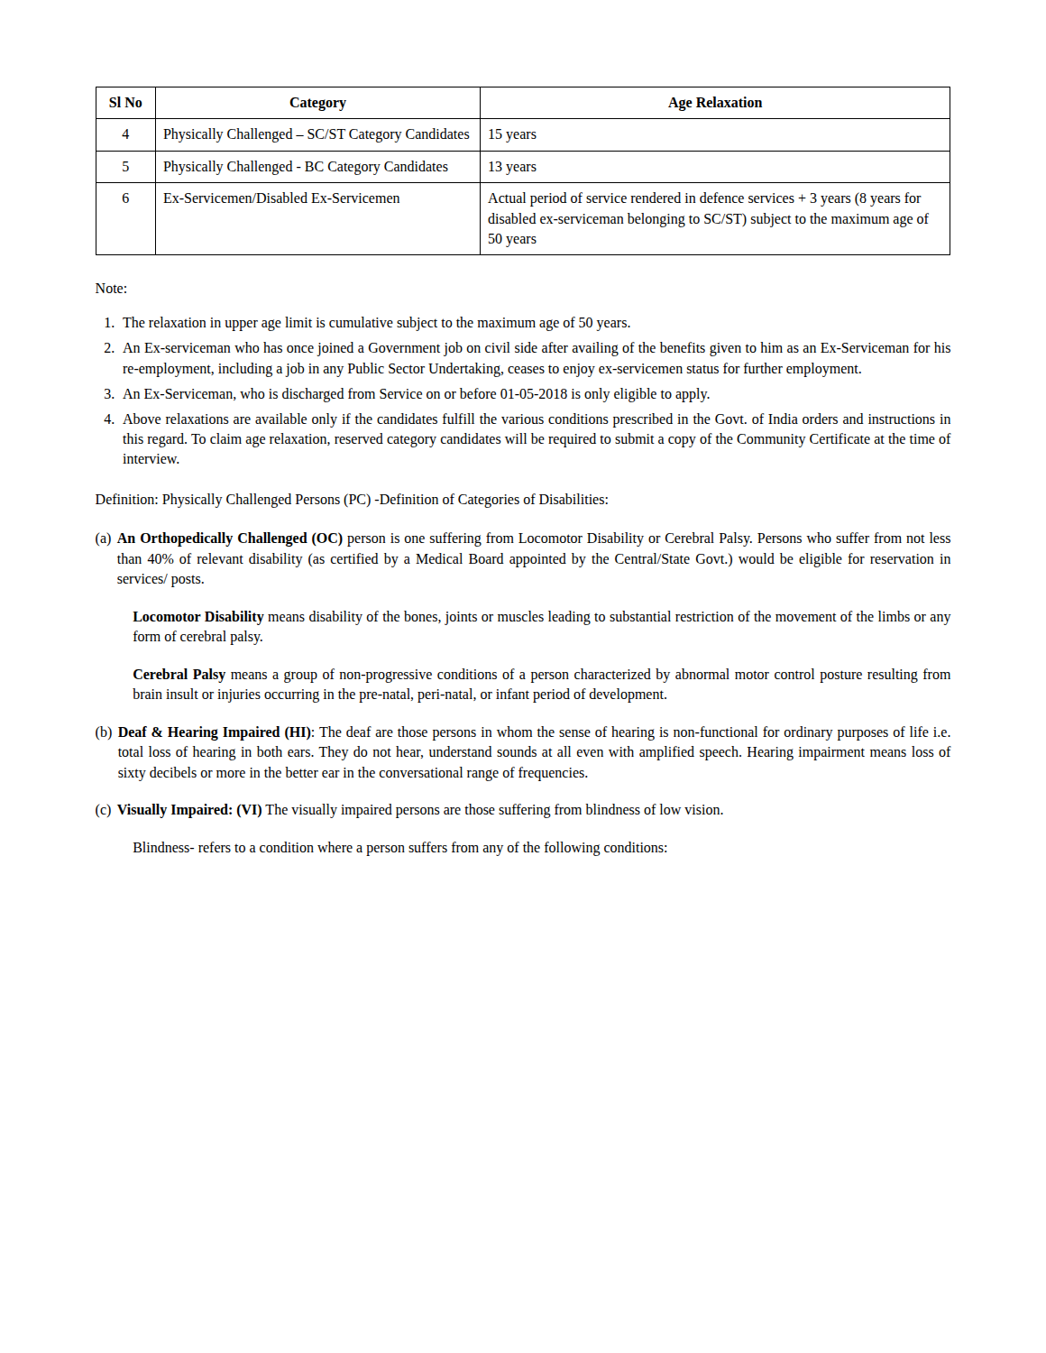| Sl No | Category | Age Relaxation |
| --- | --- | --- |
| 4 | Physically Challenged – SC/ST Category Candidates | 15 years |
| 5 | Physically Challenged - BC Category Candidates | 13 years |
| 6 | Ex-Servicemen/Disabled Ex-Servicemen | Actual period of service rendered in defence services + 3 years (8 years for disabled ex-serviceman belonging to SC/ST) subject to the maximum age of 50 years |
Note:
The relaxation in upper age limit is cumulative subject to the maximum age of 50 years.
An Ex-serviceman who has once joined a Government job on civil side after availing of the benefits given to him as an Ex-Serviceman for his re-employment, including a job in any Public Sector Undertaking, ceases to enjoy ex-servicemen status for further employment.
An Ex-Serviceman, who is discharged from Service on or before 01-05-2018 is only eligible to apply.
Above relaxations are available only if the candidates fulfill the various conditions prescribed in the Govt. of India orders and instructions in this regard. To claim age relaxation, reserved category candidates will be required to submit a copy of the Community Certificate at the time of interview.
Definition: Physically Challenged Persons (PC) -Definition of Categories of Disabilities:
(a)
An Orthopedically Challenged (OC) person is one suffering from Locomotor Disability or Cerebral Palsy. Persons who suffer from not less than 40% of relevant disability (as certified by a Medical Board appointed by the Central/State Govt.) would be eligible for reservation in services/ posts.
Locomotor Disability means disability of the bones, joints or muscles leading to substantial restriction of the movement of the limbs or any form of cerebral palsy.
Cerebral Palsy means a group of non-progressive conditions of a person characterized by abnormal motor control posture resulting from brain insult or injuries occurring in the pre-natal, peri-natal, or infant period of development.
(b)
Deaf & Hearing Impaired (HI): The deaf are those persons in whom the sense of hearing is non-functional for ordinary purposes of life i.e. total loss of hearing in both ears. They do not hear, understand sounds at all even with amplified speech. Hearing impairment means loss of sixty decibels or more in the better ear in the conversational range of frequencies.
(c)
Visually Impaired: (VI) The visually impaired persons are those suffering from blindness of low vision.
Blindness- refers to a condition where a person suffers from any of the following conditions: